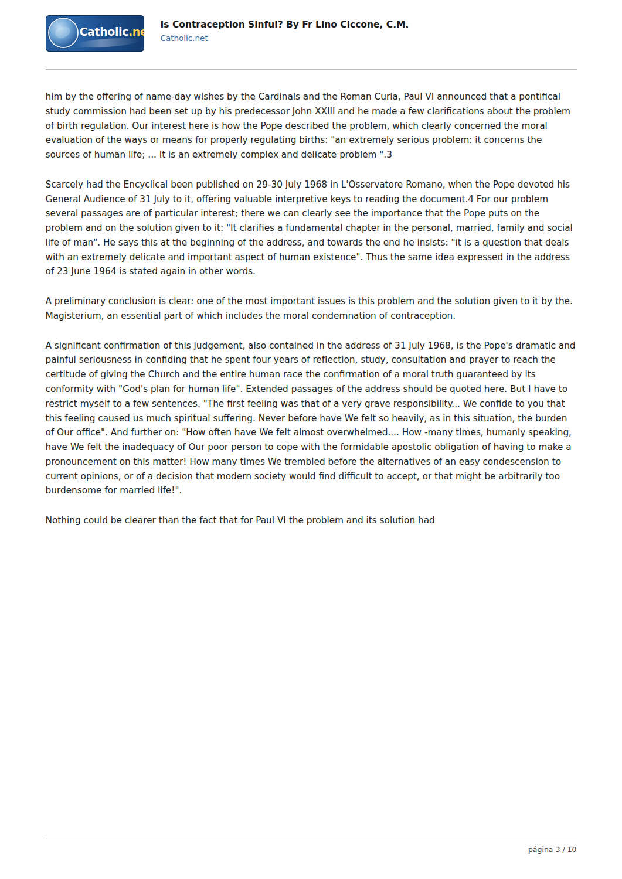Catholic.net
Is Contraception Sinful? By Fr Lino Ciccone, C.M.
Catholic.net
him by the offering of name-day wishes by the Cardinals and the Roman Curia, Paul VI announced that a pontifical study commission had been set up by his predecessor John XXIII and he made a few clarifications about the problem of birth regulation. Our interest here is how the Pope described the problem, which clearly concerned the moral evaluation of the ways or means for properly regulating births: "an extremely serious problem: it concerns the sources of human life; ... It is an extremely complex and delicate problem ".3
Scarcely had the Encyclical been published on 29-30 July 1968 in L'Osservatore Romano, when the Pope devoted his General Audience of 31 July to it, offering valuable interpretive keys to reading the document.4 For our problem several passages are of particular interest; there we can clearly see the importance that the Pope puts on the problem and on the solution given to it: "It clarifies a fundamental chapter in the personal, married, family and social life of man". He says this at the beginning of the address, and towards the end he insists: "it is a question that deals with an extremely delicate and important aspect of human existence". Thus the same idea expressed in the address of 23 June 1964 is stated again in other words.
A preliminary conclusion is clear: one of the most important issues is this problem and the solution given to it by the. Magisterium, an essential part of which includes the moral condemnation of contraception.
A significant confirmation of this judgement, also contained in the address of 31 July 1968, is the Pope's dramatic and painful seriousness in confiding that he spent four years of reflection, study, consultation and prayer to reach the certitude of giving the Church and the entire human race the confirmation of a moral truth guaranteed by its conformity with "God's plan for human life". Extended passages of the address should be quoted here. But I have to restrict myself to a few sentences. "The first feeling was that of a very grave responsibility... We confide to you that this feeling caused us much spiritual suffering. Never before have We felt so heavily, as in this situation, the burden of Our office". And further on: "How often have We felt almost overwhelmed.... How -many times, humanly speaking, have We felt the inadequacy of Our poor person to cope with the formidable apostolic obligation of having to make a pronouncement on this matter! How many times We trembled before the alternatives of an easy condescension to current opinions, or of a decision that modern society would find difficult to accept, or that might be arbitrarily too burdensome for married life!".
Nothing could be clearer than the fact that for Paul VI the problem and its solution had
página 3 / 10